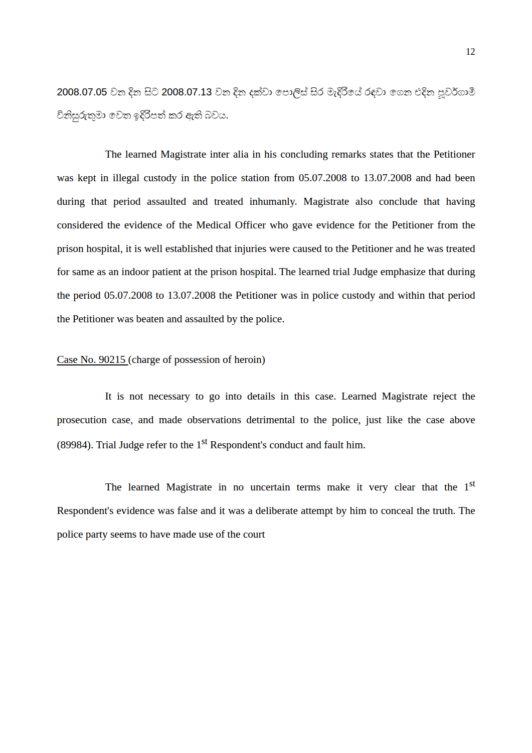12
2008.07.05 වන දින සිට 2008.07.13 වන දින දක්වා පොලිස් සිර මැදිරියේ රඳවා ගෙන එදින පූර්වගාමී විනිසුරුතුමා වෙත ඉදිරිපත් කර ඇති බවය.
The learned Magistrate inter alia in his concluding remarks states that the Petitioner was kept in illegal custody in the police station from 05.07.2008 to 13.07.2008 and had been during that period assaulted and treated inhumanly. Magistrate also conclude that having considered the evidence of the Medical Officer who gave evidence for the Petitioner from the prison hospital, it is well established that injuries were caused to the Petitioner and he was treated for same as an indoor patient at the prison hospital. The learned trial Judge emphasize that during the period 05.07.2008 to 13.07.2008 the Petitioner was in police custody and within that period the Petitioner was beaten and assaulted by the police.
Case No. 90215 (charge of possession of heroin)
It is not necessary to go into details in this case. Learned Magistrate reject the prosecution case, and made observations detrimental to the police, just like the case above (89984). Trial Judge refer to the 1st Respondent's conduct and fault him.
The learned Magistrate in no uncertain terms make it very clear that the 1st Respondent's evidence was false and it was a deliberate attempt by him to conceal the truth. The police party seems to have made use of the court